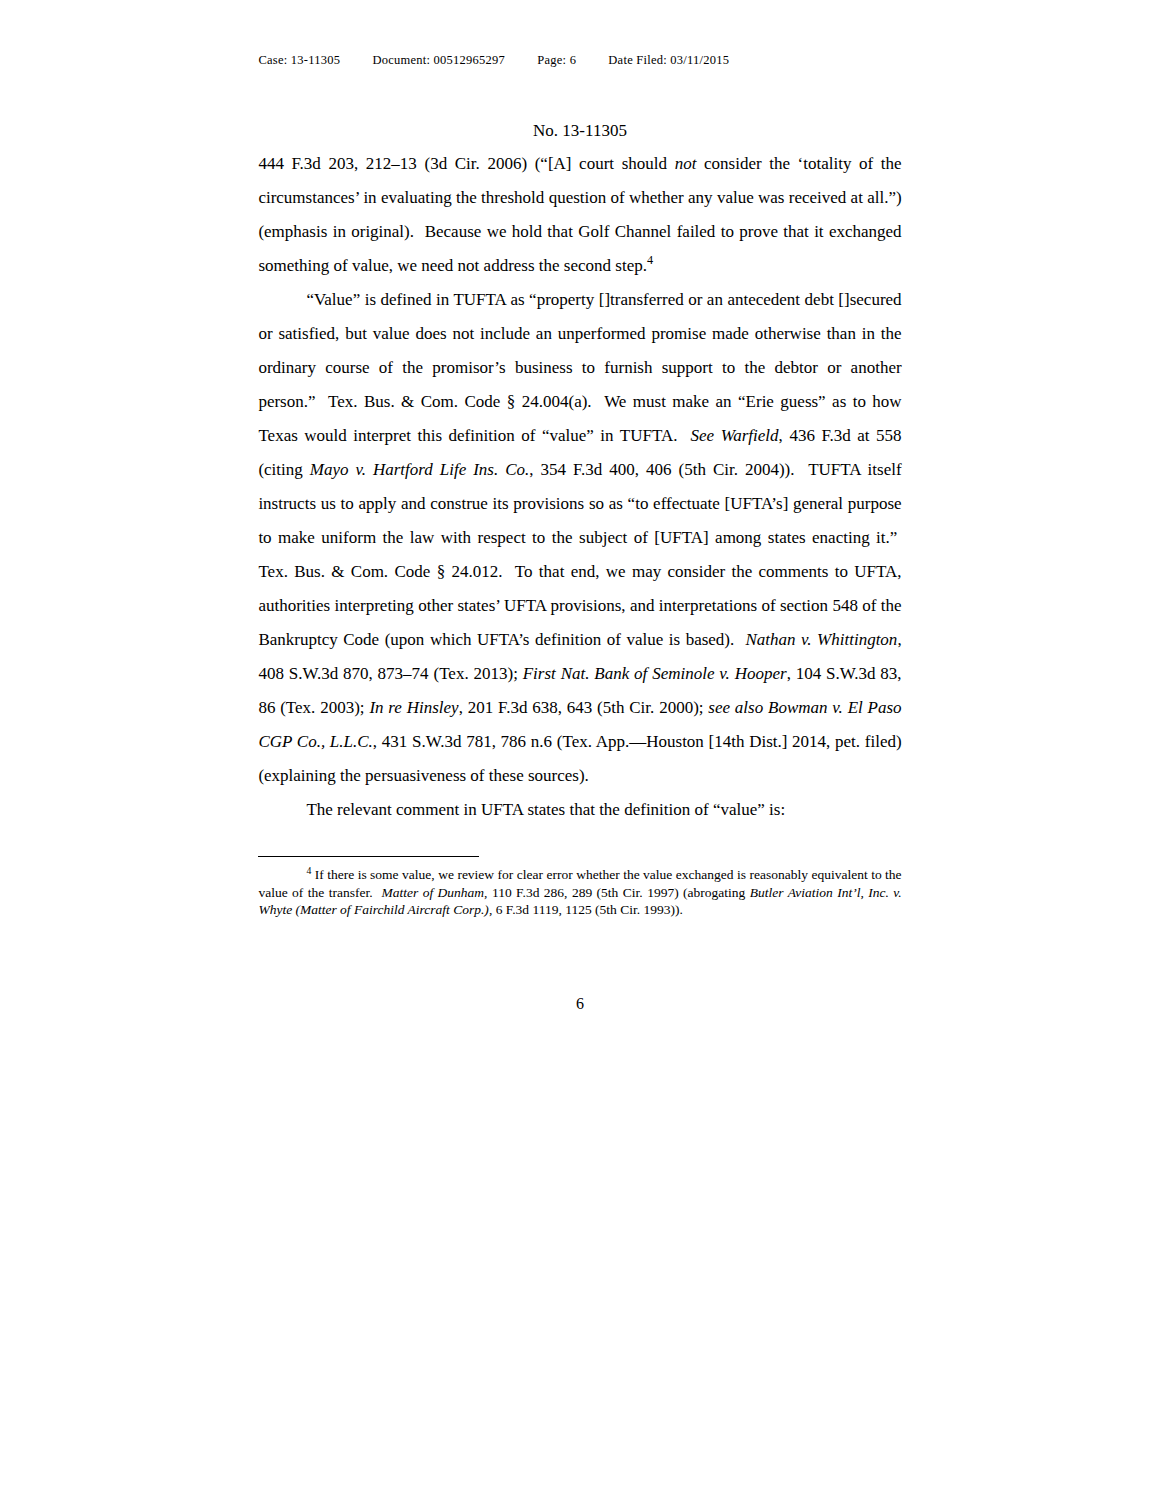Case: 13-11305 Document: 00512965297 Page: 6 Date Filed: 03/11/2015
No. 13-11305
444 F.3d 203, 212–13 (3d Cir. 2006) (“[A] court should not consider the ‘totality of the circumstances’ in evaluating the threshold question of whether any value was received at all.”) (emphasis in original). Because we hold that Golf Channel failed to prove that it exchanged something of value, we need not address the second step.4
“Value” is defined in TUFTA as “property []transferred or an antecedent debt []secured or satisfied, but value does not include an unperformed promise made otherwise than in the ordinary course of the promisor’s business to furnish support to the debtor or another person.” Tex. Bus. & Com. Code § 24.004(a). We must make an “Erie guess” as to how Texas would interpret this definition of “value” in TUFTA. See Warfield, 436 F.3d at 558 (citing Mayo v. Hartford Life Ins. Co., 354 F.3d 400, 406 (5th Cir. 2004)). TUFTA itself instructs us to apply and construe its provisions so as “to effectuate [UFTA’s] general purpose to make uniform the law with respect to the subject of [UFTA] among states enacting it.” Tex. Bus. & Com. Code § 24.012. To that end, we may consider the comments to UFTA, authorities interpreting other states’ UFTA provisions, and interpretations of section 548 of the Bankruptcy Code (upon which UFTA’s definition of value is based). Nathan v. Whittington, 408 S.W.3d 870, 873–74 (Tex. 2013); First Nat. Bank of Seminole v. Hooper, 104 S.W.3d 83, 86 (Tex. 2003); In re Hinsley, 201 F.3d 638, 643 (5th Cir. 2000); see also Bowman v. El Paso CGP Co., L.L.C., 431 S.W.3d 781, 786 n.6 (Tex. App.—Houston [14th Dist.] 2014, pet. filed) (explaining the persuasiveness of these sources).
The relevant comment in UFTA states that the definition of “value” is:
4 If there is some value, we review for clear error whether the value exchanged is reasonably equivalent to the value of the transfer. Matter of Dunham, 110 F.3d 286, 289 (5th Cir. 1997) (abrogating Butler Aviation Int’l, Inc. v. Whyte (Matter of Fairchild Aircraft Corp.), 6 F.3d 1119, 1125 (5th Cir. 1993)).
6